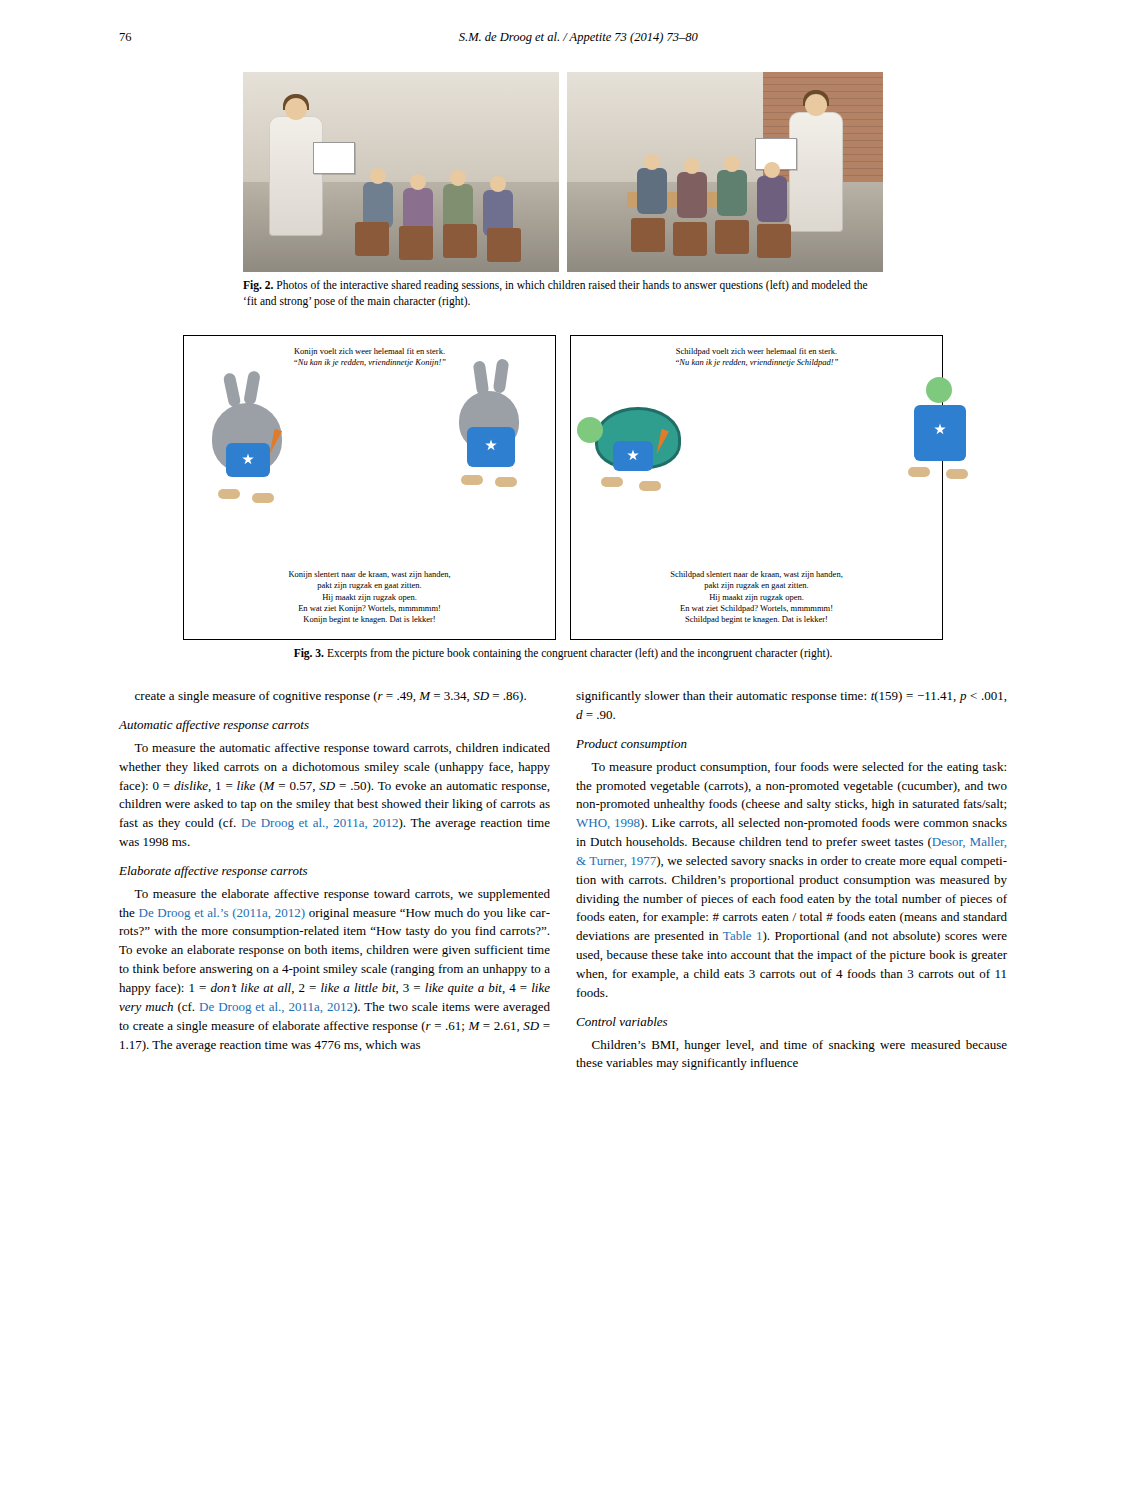76
S.M. de Droog et al. / Appetite 73 (2014) 73–80
Fig. 2. Photos of the interactive shared reading sessions, in which children raised their hands to answer questions (left) and modeled the ‘fit and strong’ pose of the main character (right).
Konijn voelt zich weer helemaal fit en sterk.
“Nu kan ik je redden, vriendinnetje Konijn!”
Konijn slentert naar de kraan, wast zijn handen,
pakt zijn rugzak en gaat zitten.
Hij maakt zijn rugzak open.
En wat ziet Konijn? Wortels, mmmmmm!
Konijn begint te knagen. Dat is lekker!
Schildpad voelt zich weer helemaal fit en sterk.
“Nu kan ik je redden, vriendinnetje Schildpad!”
Schildpad slentert naar de kraan, wast zijn handen,
pakt zijn rugzak en gaat zitten.
Hij maakt zijn rugzak open.
En wat ziet Schildpad? Wortels, mmmmmm!
Schildpad begint te knagen. Dat is lekker!
Fig. 3. Excerpts from the picture book containing the congruent character (left) and the incongruent character (right).
create a single measure of cognitive response (r = .49, M = 3.34, SD = .86).
Automatic affective response carrots
To measure the automatic affective response toward carrots, children indicated whether they liked carrots on a dichotomous smiley scale (unhappy face, happy face): 0 = dislike, 1 = like (M = 0.57, SD = .50). To evoke an automatic response, children were asked to tap on the smiley that best showed their liking of carrots as fast as they could (cf. De Droog et al., 2011a, 2012). The average reaction time was 1998 ms.
Elaborate affective response carrots
To measure the elaborate affective response toward carrots, we supplemented the De Droog et al.’s (2011a, 2012) original measure “How much do you like carrots?” with the more consumption-related item “How tasty do you find carrots?”. To evoke an elaborate response on both items, children were given sufficient time to think before answering on a 4-point smiley scale (ranging from an unhappy to a happy face): 1 = don’t like at all, 2 = like a little bit, 3 = like quite a bit, 4 = like very much (cf. De Droog et al., 2011a, 2012). The two scale items were averaged to create a single measure of elaborate affective response (r = .61; M = 2.61, SD = 1.17). The average reaction time was 4776 ms, which was
significantly slower than their automatic response time: t(159) = −11.41, p < .001, d = .90.
Product consumption
To measure product consumption, four foods were selected for the eating task: the promoted vegetable (carrots), a non-promoted vegetable (cucumber), and two non-promoted unhealthy foods (cheese and salty sticks, high in saturated fats/salt; WHO, 1998). Like carrots, all selected non-promoted foods were common snacks in Dutch households. Because children tend to prefer sweet tastes (Desor, Maller, & Turner, 1977), we selected savory snacks in order to create more equal competition with carrots. Children’s proportional product consumption was measured by dividing the number of pieces of each food eaten by the total number of pieces of foods eaten, for example: # carrots eaten / total # foods eaten (means and standard deviations are presented in Table 1). Proportional (and not absolute) scores were used, because these take into account that the impact of the picture book is greater when, for example, a child eats 3 carrots out of 4 foods than 3 carrots out of 11 foods.
Control variables
Children’s BMI, hunger level, and time of snacking were measured because these variables may significantly influence